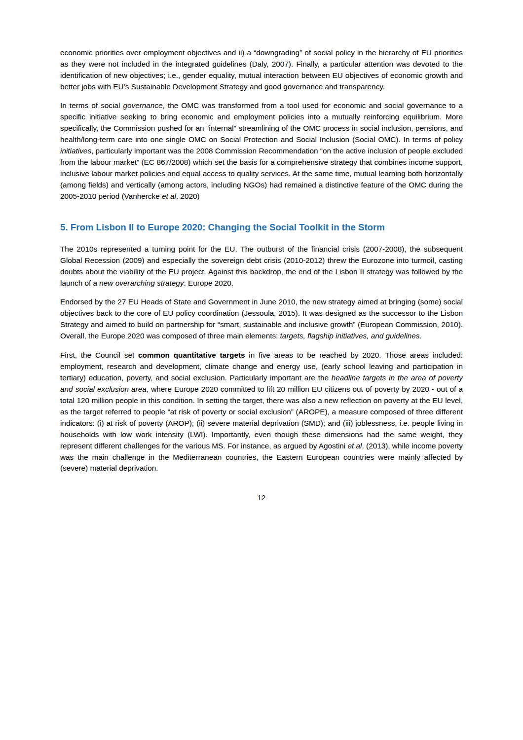economic priorities over employment objectives and ii) a “downgrading” of social policy in the hierarchy of EU priorities as they were not included in the integrated guidelines (Daly, 2007). Finally, a particular attention was devoted to the identification of new objectives; i.e., gender equality, mutual interaction between EU objectives of economic growth and better jobs with EU’s Sustainable Development Strategy and good governance and transparency.
In terms of social governance, the OMC was transformed from a tool used for economic and social governance to a specific initiative seeking to bring economic and employment policies into a mutually reinforcing equilibrium. More specifically, the Commission pushed for an “internal” streamlining of the OMC process in social inclusion, pensions, and health/long-term care into one single OMC on Social Protection and Social Inclusion (Social OMC). In terms of policy initiatives, particularly important was the 2008 Commission Recommendation “on the active inclusion of people excluded from the labour market” (EC 867/2008) which set the basis for a comprehensive strategy that combines income support, inclusive labour market policies and equal access to quality services. At the same time, mutual learning both horizontally (among fields) and vertically (among actors, including NGOs) had remained a distinctive feature of the OMC during the 2005-2010 period (Vanhercke et al. 2020)
5. From Lisbon II to Europe 2020: Changing the Social Toolkit in the Storm
The 2010s represented a turning point for the EU. The outburst of the financial crisis (2007-2008), the subsequent Global Recession (2009) and especially the sovereign debt crisis (2010-2012) threw the Eurozone into turmoil, casting doubts about the viability of the EU project. Against this backdrop, the end of the Lisbon II strategy was followed by the launch of a new overarching strategy: Europe 2020.
Endorsed by the 27 EU Heads of State and Government in June 2010, the new strategy aimed at bringing (some) social objectives back to the core of EU policy coordination (Jessoula, 2015). It was designed as the successor to the Lisbon Strategy and aimed to build on partnership for “smart, sustainable and inclusive growth” (European Commission, 2010). Overall, the Europe 2020 was composed of three main elements: targets, flagship initiatives, and guidelines.
First, the Council set common quantitative targets in five areas to be reached by 2020. Those areas included: employment, research and development, climate change and energy use, (early school leaving and participation in tertiary) education, poverty, and social exclusion. Particularly important are the headline targets in the area of poverty and social exclusion area, where Europe 2020 committed to lift 20 million EU citizens out of poverty by 2020 - out of a total 120 million people in this condition. In setting the target, there was also a new reflection on poverty at the EU level, as the target referred to people “at risk of poverty or social exclusion” (AROPE), a measure composed of three different indicators: (i) at risk of poverty (AROP); (ii) severe material deprivation (SMD); and (iii) joblessness, i.e. people living in households with low work intensity (LWI). Importantly, even though these dimensions had the same weight, they represent different challenges for the various MS. For instance, as argued by Agostini et al. (2013), while income poverty was the main challenge in the Mediterranean countries, the Eastern European countries were mainly affected by (severe) material deprivation.
12